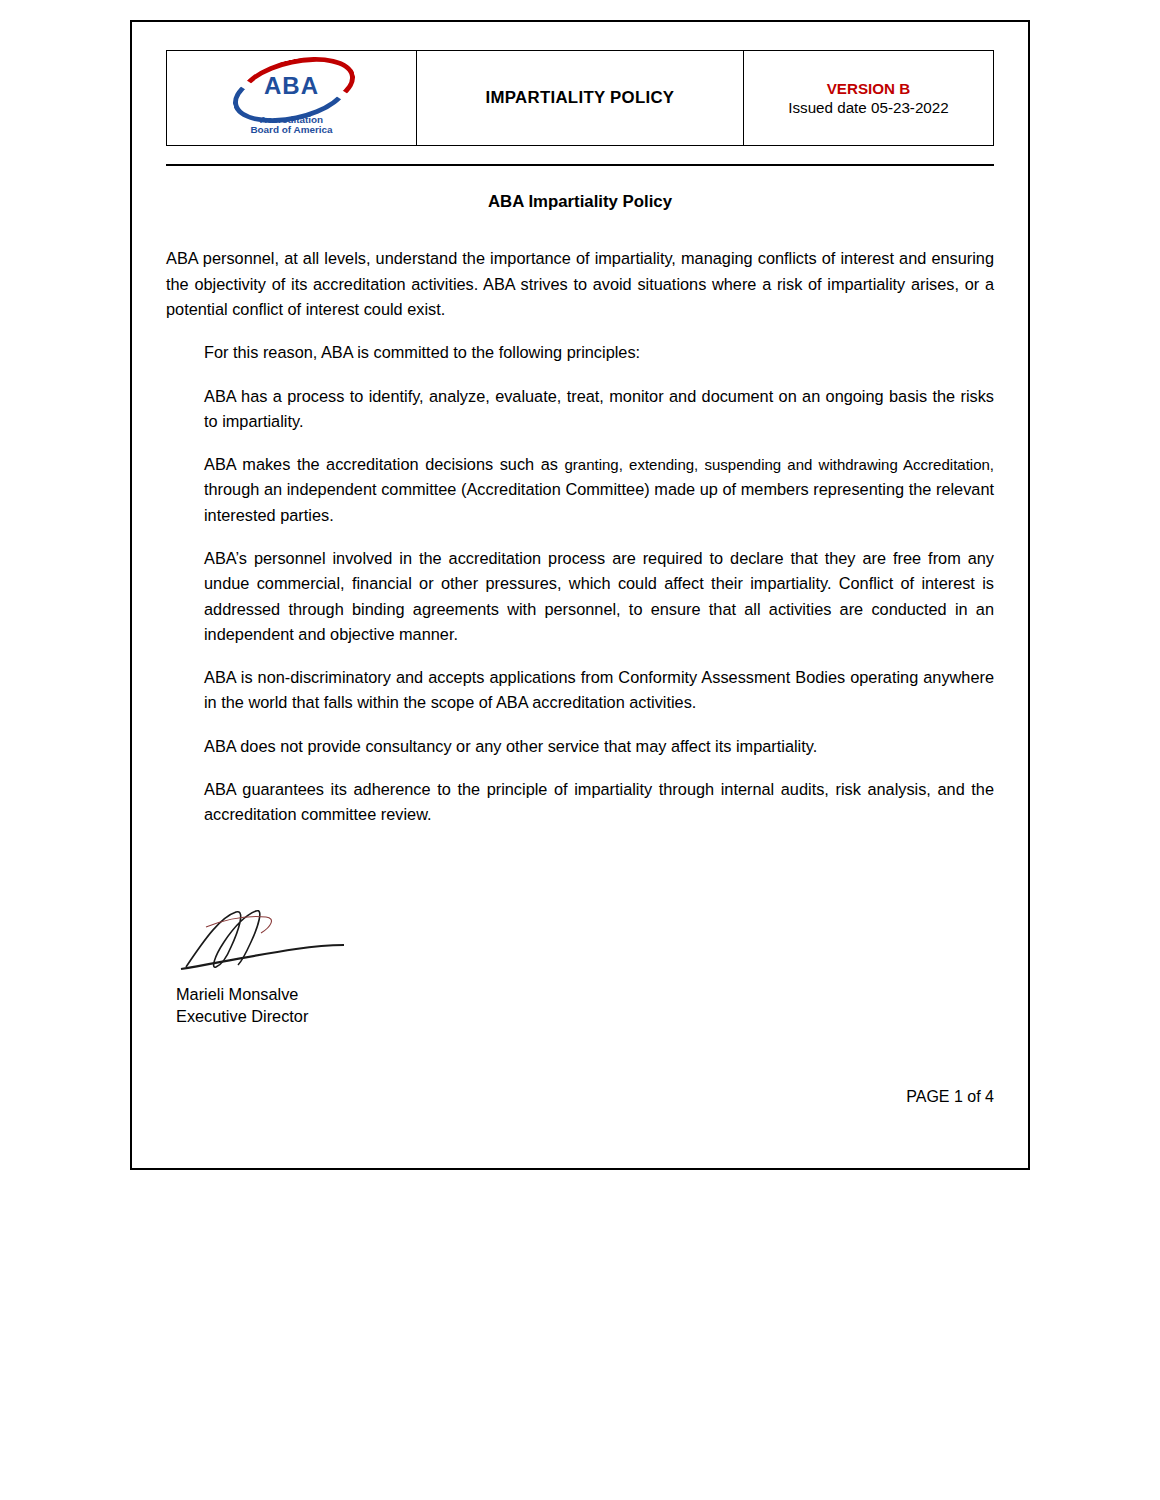| ABA Accreditation Board of America | IMPARTIALITY POLICY | VERSION B Issued date 05-23-2022 |
ABA Impartiality Policy
ABA personnel, at all levels, understand the importance of impartiality, managing conflicts of interest and ensuring the objectivity of its accreditation activities. ABA strives to avoid situations where a risk of impartiality arises, or a potential conflict of interest could exist.
For this reason, ABA is committed to the following principles:
ABA has a process to identify, analyze, evaluate, treat, monitor and document on an ongoing basis the risks to impartiality.
ABA makes the accreditation decisions such as granting, extending, suspending and withdrawing Accreditation, through an independent committee (Accreditation Committee) made up of members representing the relevant interested parties.
ABA’s personnel involved in the accreditation process are required to declare that they are free from any undue commercial, financial or other pressures, which could affect their impartiality. Conflict of interest is addressed through binding agreements with personnel, to ensure that all activities are conducted in an independent and objective manner.
ABA is non-discriminatory and accepts applications from Conformity Assessment Bodies operating anywhere in the world that falls within the scope of ABA accreditation activities.
ABA does not provide consultancy or any other service that may affect its impartiality.
ABA guarantees its adherence to the principle of impartiality through internal audits, risk analysis, and the accreditation committee review.
Marieli Monsalve
Executive Director
PAGE 1 of 4